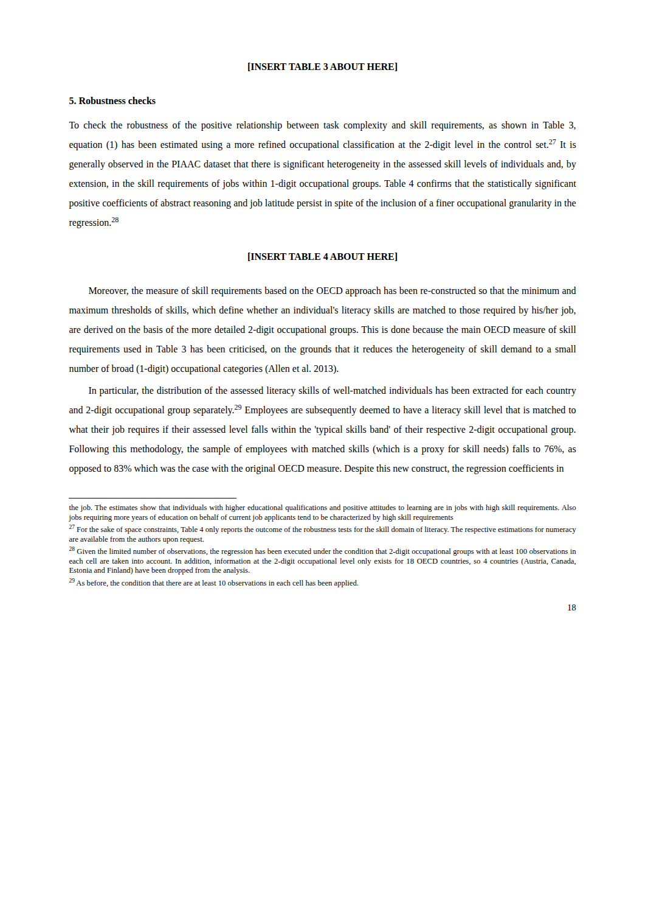[INSERT TABLE 3 ABOUT HERE]
5. Robustness checks
To check the robustness of the positive relationship between task complexity and skill requirements, as shown in Table 3, equation (1) has been estimated using a more refined occupational classification at the 2-digit level in the control set.27 It is generally observed in the PIAAC dataset that there is significant heterogeneity in the assessed skill levels of individuals and, by extension, in the skill requirements of jobs within 1-digit occupational groups. Table 4 confirms that the statistically significant positive coefficients of abstract reasoning and job latitude persist in spite of the inclusion of a finer occupational granularity in the regression.28
[INSERT TABLE 4 ABOUT HERE]
Moreover, the measure of skill requirements based on the OECD approach has been re-constructed so that the minimum and maximum thresholds of skills, which define whether an individual's literacy skills are matched to those required by his/her job, are derived on the basis of the more detailed 2-digit occupational groups. This is done because the main OECD measure of skill requirements used in Table 3 has been criticised, on the grounds that it reduces the heterogeneity of skill demand to a small number of broad (1-digit) occupational categories (Allen et al. 2013).
In particular, the distribution of the assessed literacy skills of well-matched individuals has been extracted for each country and 2-digit occupational group separately.29 Employees are subsequently deemed to have a literacy skill level that is matched to what their job requires if their assessed level falls within the 'typical skills band' of their respective 2-digit occupational group. Following this methodology, the sample of employees with matched skills (which is a proxy for skill needs) falls to 76%, as opposed to 83% which was the case with the original OECD measure. Despite this new construct, the regression coefficients in
the job. The estimates show that individuals with higher educational qualifications and positive attitudes to learning are in jobs with high skill requirements. Also jobs requiring more years of education on behalf of current job applicants tend to be characterized by high skill requirements
27 For the sake of space constraints, Table 4 only reports the outcome of the robustness tests for the skill domain of literacy. The respective estimations for numeracy are available from the authors upon request.
28 Given the limited number of observations, the regression has been executed under the condition that 2-digit occupational groups with at least 100 observations in each cell are taken into account. In addition, information at the 2-digit occupational level only exists for 18 OECD countries, so 4 countries (Austria, Canada, Estonia and Finland) have been dropped from the analysis.
29 As before, the condition that there are at least 10 observations in each cell has been applied.
18